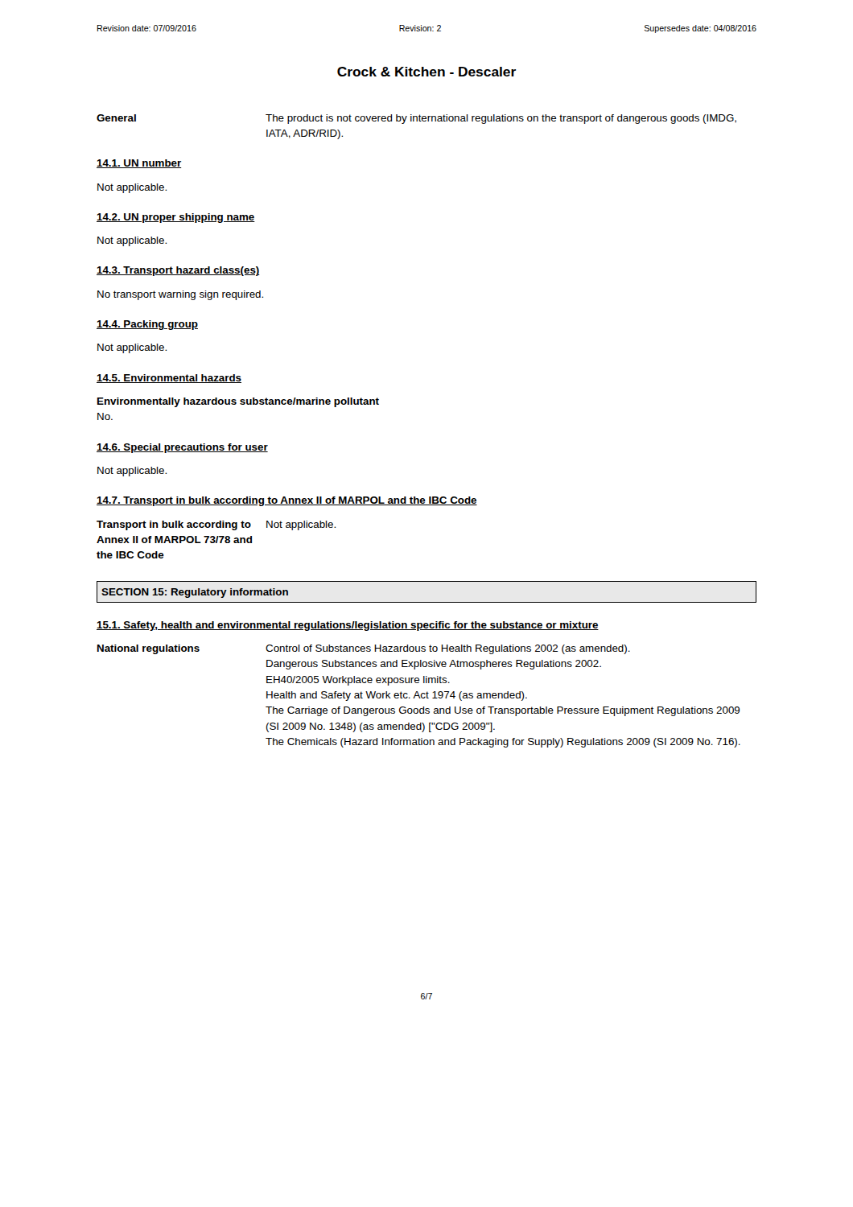Revision date: 07/09/2016 Revision: 2 Supersedes date: 04/08/2016
Crock & Kitchen - Descaler
General
The product is not covered by international regulations on the transport of dangerous goods (IMDG, IATA, ADR/RID).
14.1. UN number
Not applicable.
14.2. UN proper shipping name
Not applicable.
14.3. Transport hazard class(es)
No transport warning sign required.
14.4. Packing group
Not applicable.
14.5. Environmental hazards
Environmentally hazardous substance/marine pollutant
No.
14.6. Special precautions for user
Not applicable.
14.7. Transport in bulk according to Annex II of MARPOL and the IBC Code
Transport in bulk according to Annex II of MARPOL 73/78 and the IBC Code
Not applicable.
SECTION 15: Regulatory information
15.1. Safety, health and environmental regulations/legislation specific for the substance or mixture
National regulations
Control of Substances Hazardous to Health Regulations 2002 (as amended).
Dangerous Substances and Explosive Atmospheres Regulations 2002.
EH40/2005 Workplace exposure limits.
Health and Safety at Work etc. Act 1974 (as amended).
The Carriage of Dangerous Goods and Use of Transportable Pressure Equipment Regulations 2009 (SI 2009 No. 1348) (as amended) ["CDG 2009"].
The Chemicals (Hazard Information and Packaging for Supply) Regulations 2009 (SI 2009 No. 716).
6/7